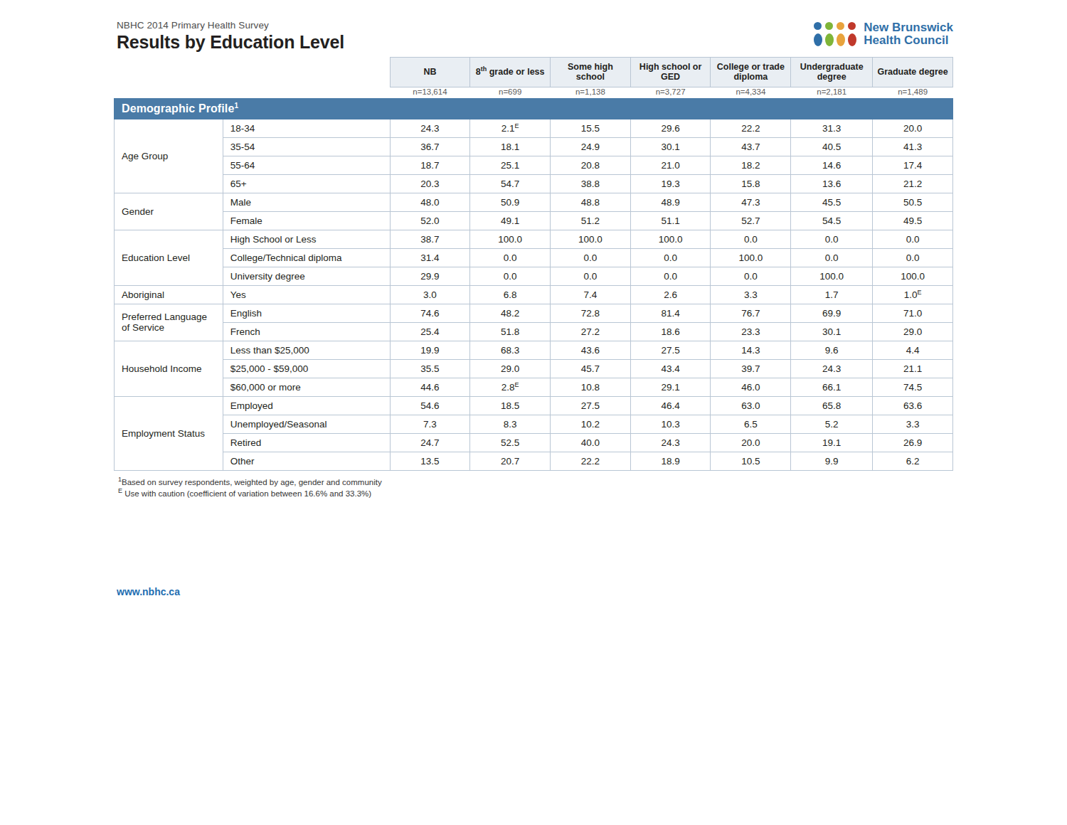NBHC 2014 Primary Health Survey
Results by Education Level
New BrunswickHealth Council
| | | n=13,614 | n=699 | n=1,138 | n=3,727 | n=4,334 | n=2,181 | n=1,489 |
| | | NB | 8 th grade or less | Some high school | High school or GED | College or trade diploma | Undergraduate degree | Graduate degree |
| Demographic Profile 1 |
| Age Group | 18-34 | 24.3 | 2.1 E | 15.5 | 29.6 | 22.2 | 31.3 | 20.0 |
| 35-54 | 36.7 | 18.1 | 24.9 | 30.1 | 43.7 | 40.5 | 41.3 |
| 55-64 | 18.7 | 25.1 | 20.8 | 21.0 | 18.2 | 14.6 | 17.4 |
| 65+ | 20.3 | 54.7 | 38.8 | 19.3 | 15.8 | 13.6 | 21.2 |
| Gender | Male | 48.0 | 50.9 | 48.8 | 48.9 | 47.3 | 45.5 | 50.5 |
| Female | 52.0 | 49.1 | 51.2 | 51.1 | 52.7 | 54.5 | 49.5 |
| Education Level | High School or Less | 38.7 | 100.0 | 100.0 | 100.0 | 0.0 | 0.0 | 0.0 |
| College/Technical diploma | 31.4 | 0.0 | 0.0 | 0.0 | 100.0 | 0.0 | 0.0 |
| University degree | 29.9 | 0.0 | 0.0 | 0.0 | 0.0 | 100.0 | 100.0 |
| Aboriginal | Yes | 3.0 | 6.8 | 7.4 | 2.6 | 3.3 | 1.7 | 1.0 E |
| Preferred Language of Service | English | 74.6 | 48.2 | 72.8 | 81.4 | 76.7 | 69.9 | 71.0 |
| French | 25.4 | 51.8 | 27.2 | 18.6 | 23.3 | 30.1 | 29.0 |
| Household Income | Less than $25,000 | 19.9 | 68.3 | 43.6 | 27.5 | 14.3 | 9.6 | 4.4 |
| $25,000 - $59,000 | 35.5 | 29.0 | 45.7 | 43.4 | 39.7 | 24.3 | 21.1 |
| $60,000 or more | 44.6 | 2.8 E | 10.8 | 29.1 | 46.0 | 66.1 | 74.5 |
| Employment Status | Employed | 54.6 | 18.5 | 27.5 | 46.4 | 63.0 | 65.8 | 63.6 |
| Unemployed/Seasonal | 7.3 | 8.3 | 10.2 | 10.3 | 6.5 | 5.2 | 3.3 |
| Retired | 24.7 | 52.5 | 40.0 | 24.3 | 20.0 | 19.1 | 26.9 |
| Other | 13.5 | 20.7 | 22.2 | 18.9 | 10.5 | 9.9 | 6.2 |
1Based on survey respondents, weighted by age, gender and community
E Use with caution (coefficient of variation between 16.6% and 33.3%)
www.nbhc.ca